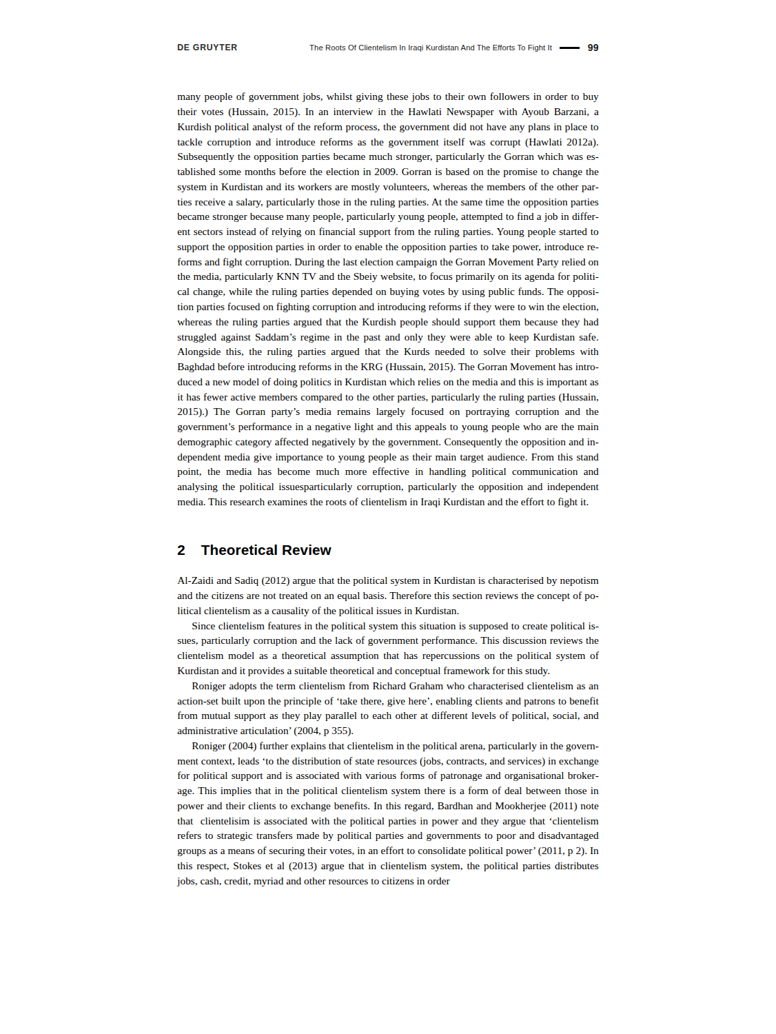De Gruyter
The Roots Of Clientelism In Iraqi Kurdistan And The Efforts To Fight It 99
many people of government jobs, whilst giving these jobs to their own followers in order to buy their votes (Hussain, 2015). In an interview in the Hawlati Newspaper with Ayoub Barzani, a Kurdish political analyst of the reform process, the government did not have any plans in place to tackle corruption and introduce reforms as the government itself was corrupt (Hawlati 2012a). Subsequently the opposition parties became much stronger, particularly the Gorran which was established some months before the election in 2009. Gorran is based on the promise to change the system in Kurdistan and its workers are mostly volunteers, whereas the members of the other parties receive a salary, particularly those in the ruling parties. At the same time the opposition parties became stronger because many people, particularly young people, attempted to find a job in different sectors instead of relying on financial support from the ruling parties. Young people started to support the opposition parties in order to enable the opposition parties to take power, introduce reforms and fight corruption. During the last election campaign the Gorran Movement Party relied on the media, particularly KNN TV and the Sbeiy website, to focus primarily on its agenda for political change, while the ruling parties depended on buying votes by using public funds. The opposition parties focused on fighting corruption and introducing reforms if they were to win the election, whereas the ruling parties argued that the Kurdish people should support them because they had struggled against Saddam’s regime in the past and only they were able to keep Kurdistan safe. Alongside this, the ruling parties argued that the Kurds needed to solve their problems with Baghdad before introducing reforms in the KRG (Hussain, 2015). The Gorran Movement has introduced a new model of doing politics in Kurdistan which relies on the media and this is important as it has fewer active members compared to the other parties, particularly the ruling parties (Hussain, 2015).) The Gorran party’s media remains largely focused on portraying corruption and the government’s performance in a negative light and this appeals to young people who are the main demographic category affected negatively by the government. Consequently the opposition and independent media give importance to young people as their main target audience. From this stand point, the media has become much more effective in handling political communication and analysing the political issuesparticularly corruption, particularly the opposition and independent media. This research examines the roots of clientelism in Iraqi Kurdistan and the effort to fight it.
2 Theoretical Review
Al-Zaidi and Sadiq (2012) argue that the political system in Kurdistan is characterised by nepotism and the citizens are not treated on an equal basis. Therefore this section reviews the concept of political clientelism as a causality of the political issues in Kurdistan.
Since clientelism features in the political system this situation is supposed to create political issues, particularly corruption and the lack of government performance. This discussion reviews the clientelism model as a theoretical assumption that has repercussions on the political system of Kurdistan and it provides a suitable theoretical and conceptual framework for this study.
Roniger adopts the term clientelism from Richard Graham who characterised clientelism as an action-set built upon the principle of ‘take there, give here’, enabling clients and patrons to benefit from mutual support as they play parallel to each other at different levels of political, social, and administrative articulation’ (2004, p 355).
Roniger (2004) further explains that clientelism in the political arena, particularly in the government context, leads ‘to the distribution of state resources (jobs, contracts, and services) in exchange for political support and is associated with various forms of patronage and organisational brokerage. This implies that in the political clientelism system there is a form of deal between those in power and their clients to exchange benefits. In this regard, Bardhan and Mookherjee (2011) note that clientelisim is associated with the political parties in power and they argue that ‘clientelism refers to strategic transfers made by political parties and governments to poor and disadvantaged groups as a means of securing their votes, in an effort to consolidate political power’ (2011, p 2). In this respect, Stokes et al (2013) argue that in clientelism system, the political parties distributes jobs, cash, credit, myriad and other resources to citizens in order